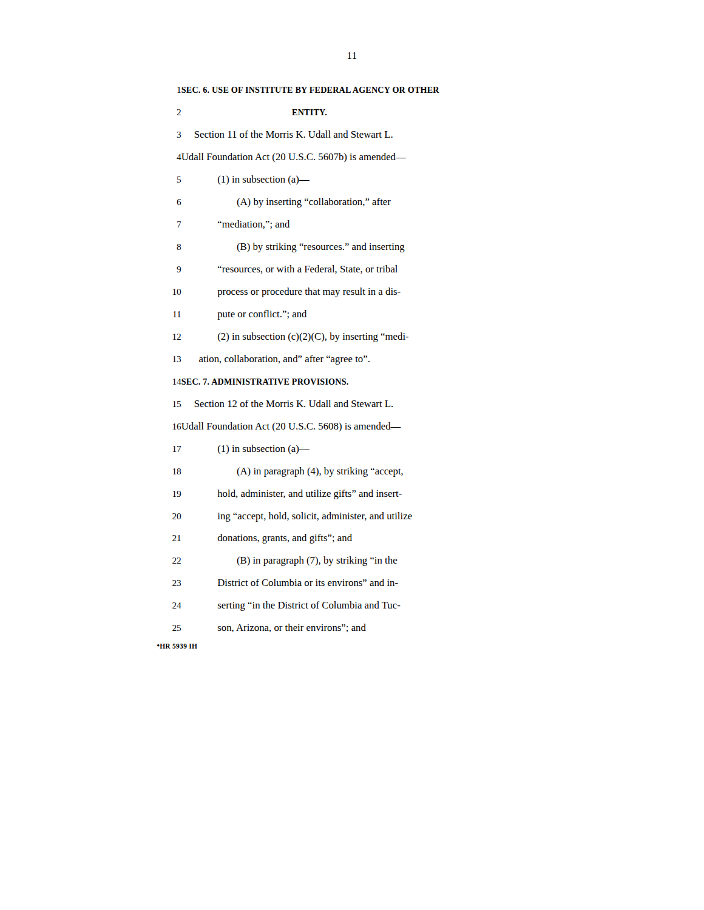11
| 1 | SEC. 6. USE OF INSTITUTE BY FEDERAL AGENCY OR OTHER |
| 2 | ENTITY. |
| 3 | Section 11 of the Morris K. Udall and Stewart L. |
| 4 | Udall Foundation Act (20 U.S.C. 5607b) is amended— |
| 5 | (1) in subsection (a)— |
| 6 | (A) by inserting “collaboration,” after |
| 7 | “mediation,”; and |
| 8 | (B) by striking “resources.” and inserting |
| 9 | “resources, or with a Federal, State, or tribal |
| 10 | process or procedure that may result in a dis- |
| 11 | pute or conflict.”; and |
| 12 | (2) in subsection (c)(2)(C), by inserting “medi- |
| 13 | ation, collaboration, and” after “agree to”. |
| 14 | SEC. 7. ADMINISTRATIVE PROVISIONS. |
| 15 | Section 12 of the Morris K. Udall and Stewart L. |
| 16 | Udall Foundation Act (20 U.S.C. 5608) is amended— |
| 17 | (1) in subsection (a)— |
| 18 | (A) in paragraph (4), by striking “accept, |
| 19 | hold, administer, and utilize gifts” and insert- |
| 20 | ing “accept, hold, solicit, administer, and utilize |
| 21 | donations, grants, and gifts”; and |
| 22 | (B) in paragraph (7), by striking “in the |
| 23 | District of Columbia or its environs” and in- |
| 24 | serting “in the District of Columbia and Tuc- |
| 25 | son, Arizona, or their environs”; and |
•HR 5939 IH